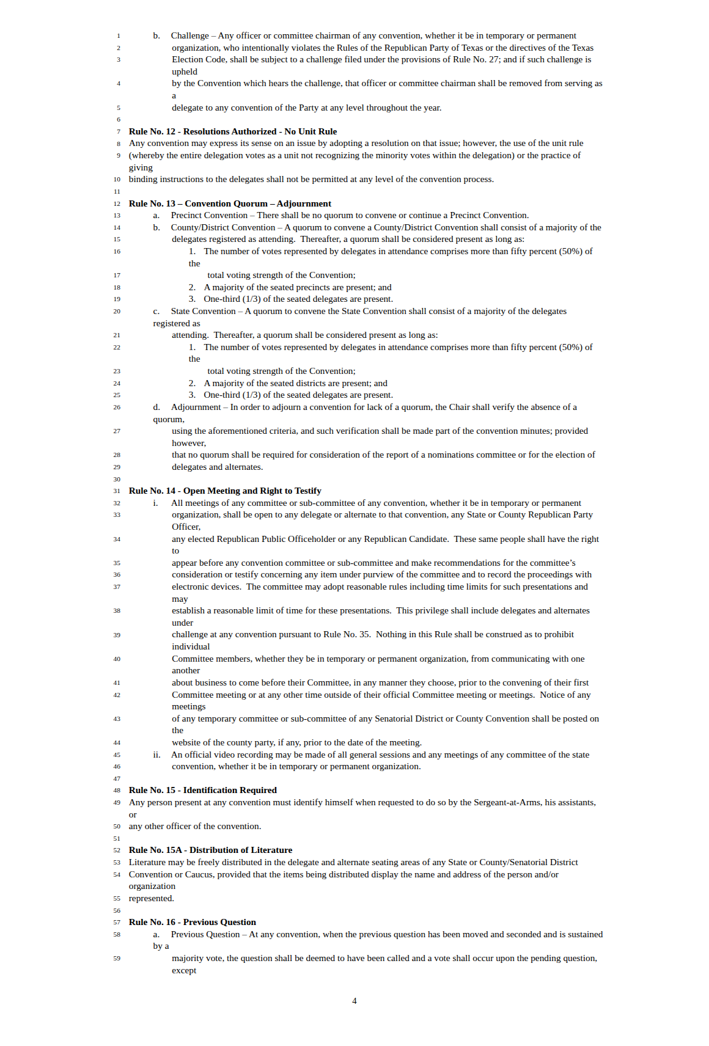1
b. Challenge – Any officer or committee chairman of any convention, whether it be in temporary or permanent
2
organization, who intentionally violates the Rules of the Republican Party of Texas or the directives of the Texas
3
Election Code, shall be subject to a challenge filed under the provisions of Rule No. 27; and if such challenge is upheld
4
by the Convention which hears the challenge, that officer or committee chairman shall be removed from serving as a
5
delegate to any convention of the Party at any level throughout the year.
6
7
Rule No. 12 - Resolutions Authorized - No Unit Rule
8
Any convention may express its sense on an issue by adopting a resolution on that issue; however, the use of the unit rule
9
(whereby the entire delegation votes as a unit not recognizing the minority votes within the delegation) or the practice of giving
10
binding instructions to the delegates shall not be permitted at any level of the convention process.
11
12
Rule No. 13 – Convention Quorum – Adjournment
13
a. Precinct Convention – There shall be no quorum to convene or continue a Precinct Convention.
14
b. County/District Convention – A quorum to convene a County/District Convention shall consist of a majority of the
15
delegates registered as attending. Thereafter, a quorum shall be considered present as long as:
16
1. The number of votes represented by delegates in attendance comprises more than fifty percent (50%) of the
17
total voting strength of the Convention;
18
2. A majority of the seated precincts are present; and
19
3. One-third (1/3) of the seated delegates are present.
20
c. State Convention – A quorum to convene the State Convention shall consist of a majority of the delegates registered as
21
attending. Thereafter, a quorum shall be considered present as long as:
22
1. The number of votes represented by delegates in attendance comprises more than fifty percent (50%) of the
23
total voting strength of the Convention;
24
2. A majority of the seated districts are present; and
25
3. One-third (1/3) of the seated delegates are present.
26
d. Adjournment – In order to adjourn a convention for lack of a quorum, the Chair shall verify the absence of a quorum,
27
using the aforementioned criteria, and such verification shall be made part of the convention minutes; provided however,
28
that no quorum shall be required for consideration of the report of a nominations committee or for the election of
29
delegates and alternates.
30
31
Rule No. 14 - Open Meeting and Right to Testify
32
i. All meetings of any committee or sub-committee of any convention, whether it be in temporary or permanent
33
organization, shall be open to any delegate or alternate to that convention, any State or County Republican Party Officer,
34
any elected Republican Public Officeholder or any Republican Candidate. These same people shall have the right to
35
appear before any convention committee or sub-committee and make recommendations for the committee’s
36
consideration or testify concerning any item under purview of the committee and to record the proceedings with
37
electronic devices. The committee may adopt reasonable rules including time limits for such presentations and may
38
establish a reasonable limit of time for these presentations. This privilege shall include delegates and alternates under
39
challenge at any convention pursuant to Rule No. 35. Nothing in this Rule shall be construed as to prohibit individual
40
Committee members, whether they be in temporary or permanent organization, from communicating with one another
41
about business to come before their Committee, in any manner they choose, prior to the convening of their first
42
Committee meeting or at any other time outside of their official Committee meeting or meetings. Notice of any meetings
43
of any temporary committee or sub-committee of any Senatorial District or County Convention shall be posted on the
44
website of the county party, if any, prior to the date of the meeting.
45
ii. An official video recording may be made of all general sessions and any meetings of any committee of the state
46
convention, whether it be in temporary or permanent organization.
47
48
Rule No. 15 - Identification Required
49
Any person present at any convention must identify himself when requested to do so by the Sergeant-at-Arms, his assistants, or
50
any other officer of the convention.
51
52
Rule No. 15A - Distribution of Literature
53
Literature may be freely distributed in the delegate and alternate seating areas of any State or County/Senatorial District
54
Convention or Caucus, provided that the items being distributed display the name and address of the person and/or organization
55
represented.
56
57
Rule No. 16 - Previous Question
58
a. Previous Question – At any convention, when the previous question has been moved and seconded and is sustained by a
59
majority vote, the question shall be deemed to have been called and a vote shall occur upon the pending question, except
4